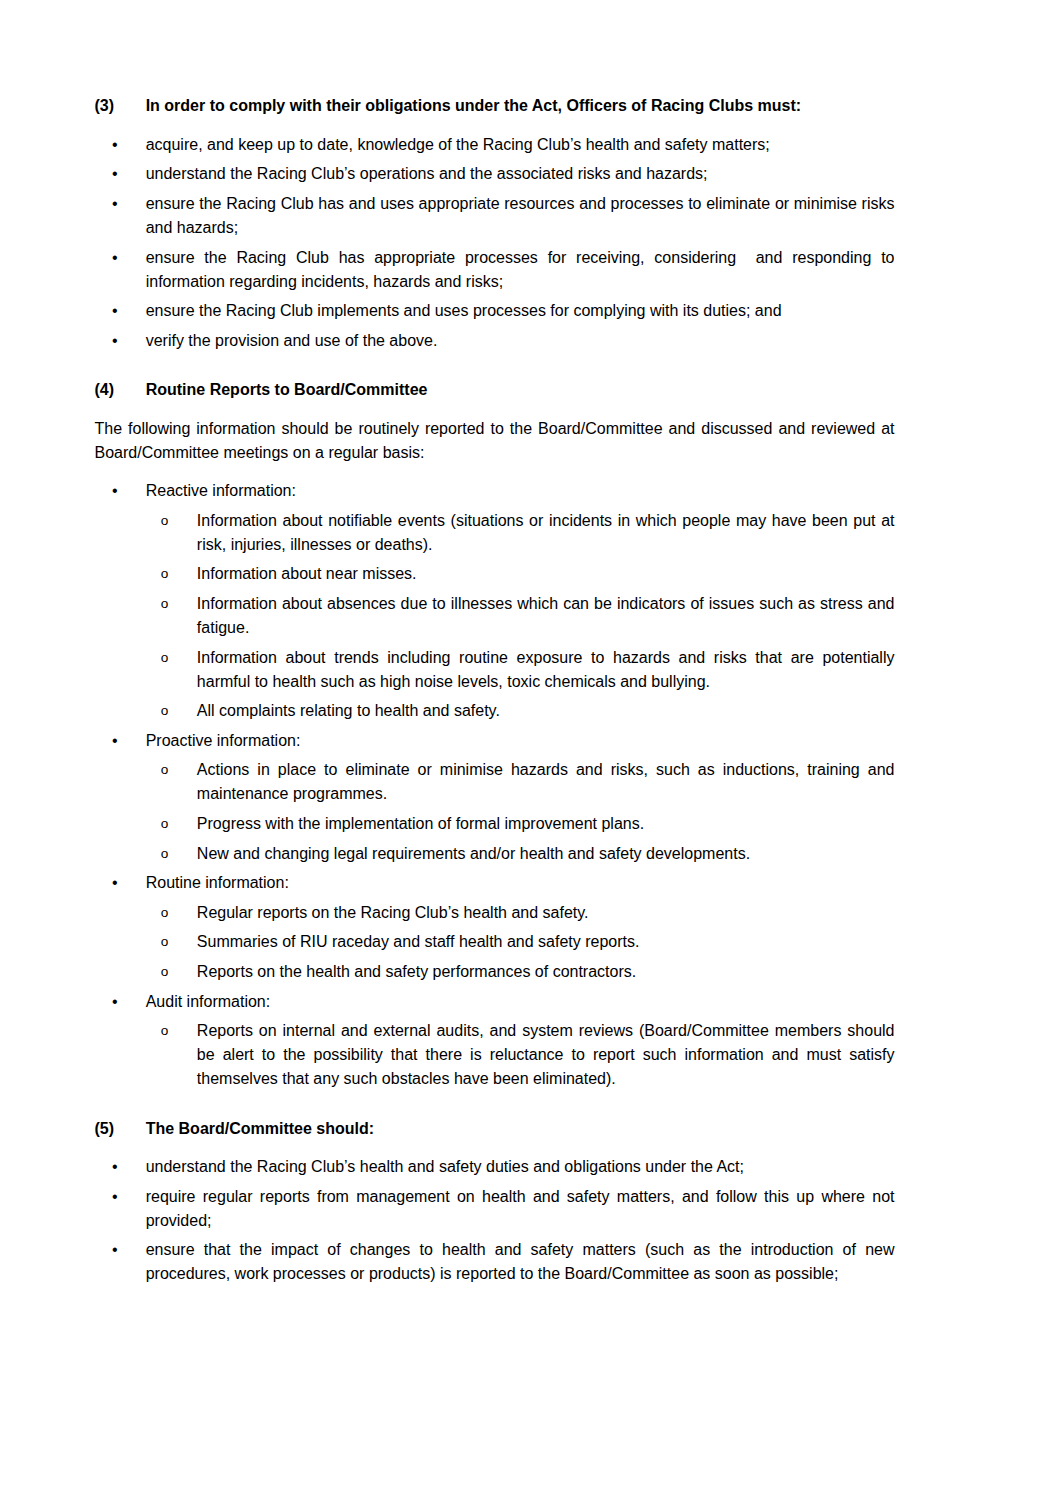(3) In order to comply with their obligations under the Act, Officers of Racing Clubs must:
acquire, and keep up to date, knowledge of the Racing Club’s health and safety matters;
understand the Racing Club’s operations and the associated risks and hazards;
ensure the Racing Club has and uses appropriate resources and processes to eliminate or minimise risks and hazards;
ensure the Racing Club has appropriate processes for receiving, considering and responding to information regarding incidents, hazards and risks;
ensure the Racing Club implements and uses processes for complying with its duties; and
verify the provision and use of the above.
(4) Routine Reports to Board/Committee
The following information should be routinely reported to the Board/Committee and discussed and reviewed at Board/Committee meetings on a regular basis:
Reactive information:
Information about notifiable events (situations or incidents in which people may have been put at risk, injuries, illnesses or deaths).
Information about near misses.
Information about absences due to illnesses which can be indicators of issues such as stress and fatigue.
Information about trends including routine exposure to hazards and risks that are potentially harmful to health such as high noise levels, toxic chemicals and bullying.
All complaints relating to health and safety.
Proactive information:
Actions in place to eliminate or minimise hazards and risks, such as inductions, training and maintenance programmes.
Progress with the implementation of formal improvement plans.
New and changing legal requirements and/or health and safety developments.
Routine information:
Regular reports on the Racing Club’s health and safety.
Summaries of RIU raceday and staff health and safety reports.
Reports on the health and safety performances of contractors.
Audit information:
Reports on internal and external audits, and system reviews (Board/Committee members should be alert to the possibility that there is reluctance to report such information and must satisfy themselves that any such obstacles have been eliminated).
(5) The Board/Committee should:
understand the Racing Club’s health and safety duties and obligations under the Act;
require regular reports from management on health and safety matters, and follow this up where not provided;
ensure that the impact of changes to health and safety matters (such as the introduction of new procedures, work processes or products) is reported to the Board/Committee as soon as possible;